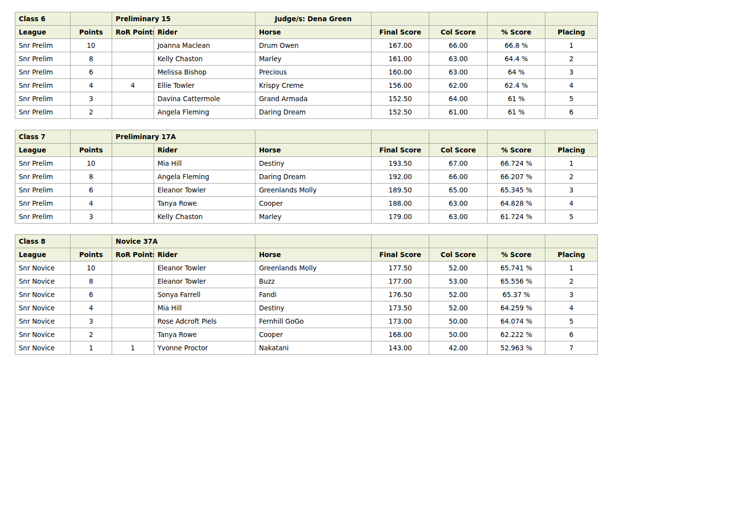| Class 6 | | Preliminary 15 | Judge/s: Dena Green | | | | |
| League | Points | RoR Points | Rider | Horse | Final Score | Col Score | % Score | Placing |
| Snr Prelim | 10 | | Joanna Maclean | Drum Owen | 167.00 | 66.00 | 66.8 % | 1 |
| Snr Prelim | 8 | | Kelly Chaston | Marley | 161.00 | 63.00 | 64.4 % | 2 |
| Snr Prelim | 6 | | Melissa Bishop | Precious | 160.00 | 63.00 | 64 % | 3 |
| Snr Prelim | 4 | 4 | Ellie Towler | Krispy Creme | 156.00 | 62.00 | 62.4 % | 4 |
| Snr Prelim | 3 | | Davina Cattermole | Grand Armada | 152.50 | 64.00 | 61 % | 5 |
| Snr Prelim | 2 | | Angela Fleming | Daring Dream | 152.50 | 61.00 | 61 % | 6 |
| Class 7 | | Preliminary 17A | | | | | |
| League | Points | | Rider | Horse | Final Score | Col Score | % Score | Placing |
| Snr Prelim | 10 | | Mia Hill | Destiny | 193.50 | 67.00 | 66.724 % | 1 |
| Snr Prelim | 8 | | Angela Fleming | Daring Dream | 192.00 | 66.00 | 66.207 % | 2 |
| Snr Prelim | 6 | | Eleanor Towler | Greenlands Molly | 189.50 | 65.00 | 65.345 % | 3 |
| Snr Prelim | 4 | | Tanya Rowe | Cooper | 188.00 | 63.00 | 64.828 % | 4 |
| Snr Prelim | 3 | | Kelly Chaston | Marley | 179.00 | 63.00 | 61.724 % | 5 |
| Class 8 | | Novice 37A | | | | | |
| League | Points | RoR Points | Rider | Horse | Final Score | Col Score | % Score | Placing |
| Snr Novice | 10 | | Eleanor Towler | Greenlands Molly | 177.50 | 52.00 | 65.741 % | 1 |
| Snr Novice | 8 | | Eleanor Towler | Buzz | 177.00 | 53.00 | 65.556 % | 2 |
| Snr Novice | 6 | | Sonya Farrell | Fandi | 176.50 | 52.00 | 65.37 % | 3 |
| Snr Novice | 4 | | Mia Hill | Destiny | 173.50 | 52.00 | 64.259 % | 4 |
| Snr Novice | 3 | | Rose Adcroft Piels | Fernhill GoGo | 173.00 | 50.00 | 64.074 % | 5 |
| Snr Novice | 2 | | Tanya Rowe | Cooper | 168.00 | 50.00 | 62.222 % | 6 |
| Snr Novice | 1 | 1 | Yvonne Proctor | Nakatani | 143.00 | 42.00 | 52.963 % | 7 |